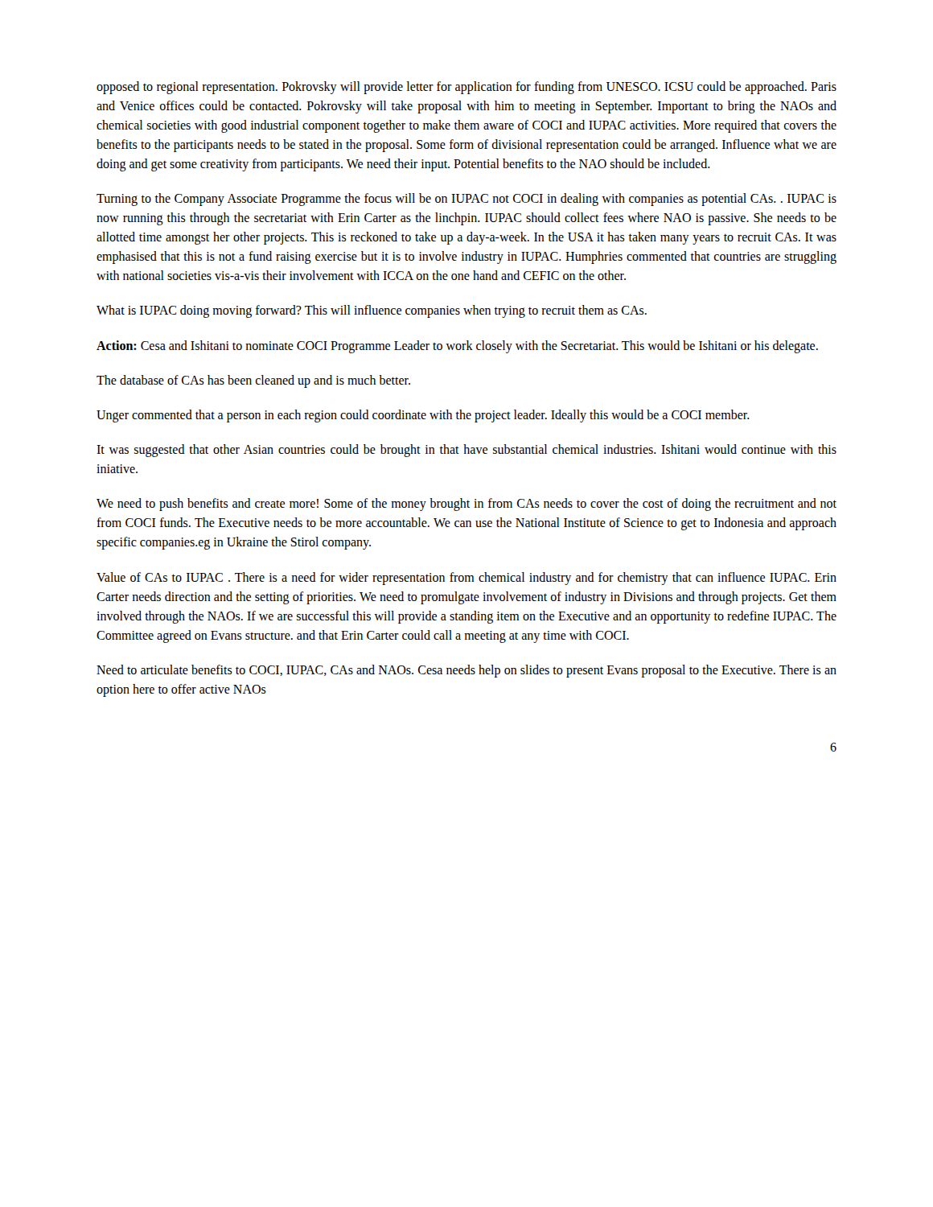opposed to regional representation. Pokrovsky will provide letter for application for funding from UNESCO. ICSU could be approached. Paris and Venice offices could be contacted. Pokrovsky will take proposal with him to meeting in September. Important to bring the NAOs and chemical societies with good industrial component together to make them aware of COCI and IUPAC activities. More required that covers the benefits to the participants needs to be stated in the proposal. Some form of divisional representation could be arranged. Influence what we are doing and get some creativity from participants. We need their input. Potential benefits to the NAO should be included.
Turning to the Company Associate Programme the focus will be on IUPAC not COCI in dealing with companies as potential CAs. . IUPAC is now running this through the secretariat with Erin Carter as the linchpin. IUPAC should collect fees where NAO is passive. She needs to be allotted time amongst her other projects. This is reckoned to take up a day-a-week. In the USA it has taken many years to recruit CAs. It was emphasised that this is not a fund raising exercise but it is to involve industry in IUPAC. Humphries commented that countries are struggling with national societies vis-a-vis their involvement with ICCA on the one hand and CEFIC on the other.
What is IUPAC doing moving forward? This will influence companies when trying to recruit them as CAs.
Action: Cesa and Ishitani to nominate COCI Programme Leader to work closely with the Secretariat. This would be Ishitani or his delegate.
The database of CAs has been cleaned up and is much better.
Unger commented that a person in each region could coordinate with the project leader. Ideally this would be a COCI member.
It was suggested that other Asian countries could be brought in that have substantial chemical industries. Ishitani would continue with this iniative.
We need to push benefits and create more! Some of the money brought in from CAs needs to cover the cost of doing the recruitment and not from COCI funds. The Executive needs to be more accountable. We can use the National Institute of Science to get to Indonesia and approach specific companies.eg in Ukraine the Stirol company.
Value of CAs to IUPAC . There is a need for wider representation from chemical industry and for chemistry that can influence IUPAC. Erin Carter needs direction and the setting of priorities. We need to promulgate involvement of industry in Divisions and through projects. Get them involved through the NAOs. If we are successful this will provide a standing item on the Executive and an opportunity to redefine IUPAC. The Committee agreed on Evans structure. and that Erin Carter could call a meeting at any time with COCI.
Need to articulate benefits to COCI, IUPAC, CAs and NAOs. Cesa needs help on slides to present Evans proposal to the Executive. There is an option here to offer active NAOs
6